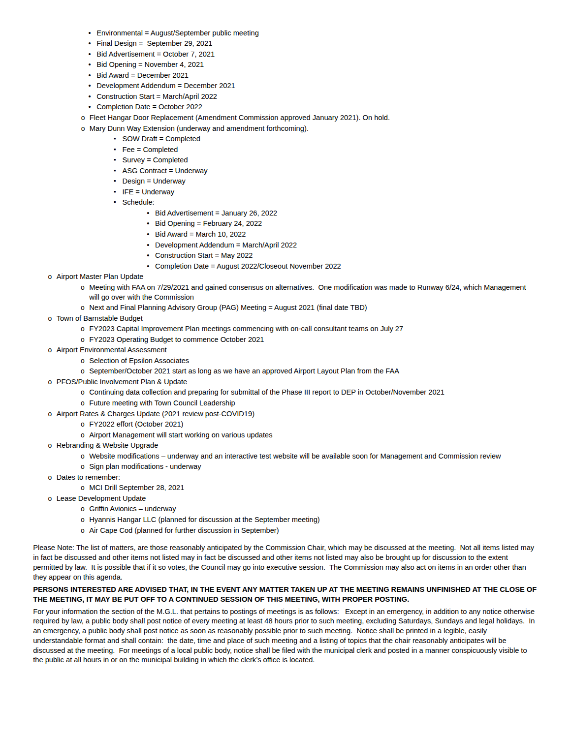Environmental = August/September public meeting
Final Design = September 29, 2021
Bid Advertisement = October 7, 2021
Bid Opening = November 4, 2021
Bid Award = December 2021
Development Addendum = December 2021
Construction Start = March/April 2022
Completion Date = October 2022
Fleet Hangar Door Replacement (Amendment Commission approved January 2021). On hold.
Mary Dunn Way Extension (underway and amendment forthcoming).
SOW Draft = Completed
Fee = Completed
Survey = Completed
ASG Contract = Underway
Design = Underway
IFE = Underway
Schedule:
Bid Advertisement = January 26, 2022
Bid Opening = February 24, 2022
Bid Award = March 10, 2022
Development Addendum = March/April 2022
Construction Start = May 2022
Completion Date = August 2022/Closeout November 2022
Airport Master Plan Update
Meeting with FAA on 7/29/2021 and gained consensus on alternatives. One modification was made to Runway 6/24, which Management will go over with the Commission
Next and Final Planning Advisory Group (PAG) Meeting = August 2021 (final date TBD)
Town of Barnstable Budget
FY2023 Capital Improvement Plan meetings commencing with on-call consultant teams on July 27
FY2023 Operating Budget to commence October 2021
Airport Environmental Assessment
Selection of Epsilon Associates
September/October 2021 start as long as we have an approved Airport Layout Plan from the FAA
PFOS/Public Involvement Plan & Update
Continuing data collection and preparing for submittal of the Phase III report to DEP in October/November 2021
Future meeting with Town Council Leadership
Airport Rates & Charges Update (2021 review post-COVID19)
FY2022 effort (October 2021)
Airport Management will start working on various updates
Rebranding & Website Upgrade
Website modifications – underway and an interactive test website will be available soon for Management and Commission review
Sign plan modifications - underway
Dates to remember:
MCI Drill September 28, 2021
Lease Development Update
Griffin Avionics – underway
Hyannis Hangar LLC (planned for discussion at the September meeting)
Air Cape Cod (planned for further discussion in September)
Please Note: The list of matters, are those reasonably anticipated by the Commission Chair, which may be discussed at the meeting. Not all items listed may in fact be discussed and other items not listed may in fact be discussed and other items not listed may also be brought up for discussion to the extent permitted by law. It is possible that if it so votes, the Council may go into executive session. The Commission may also act on items in an order other than they appear on this agenda.
PERSONS INTERESTED ARE ADVISED THAT, IN THE EVENT ANY MATTER TAKEN UP AT THE MEETING REMAINS UNFINISHED AT THE CLOSE OF THE MEETING, IT MAY BE PUT OFF TO A CONTINUED SESSION OF THIS MEETING, WITH PROPER POSTING.
For your information the section of the M.G.L. that pertains to postings of meetings is as follows: Except in an emergency, in addition to any notice otherwise required by law, a public body shall post notice of every meeting at least 48 hours prior to such meeting, excluding Saturdays, Sundays and legal holidays. In an emergency, a public body shall post notice as soon as reasonably possible prior to such meeting. Notice shall be printed in a legible, easily understandable format and shall contain: the date, time and place of such meeting and a listing of topics that the chair reasonably anticipates will be discussed at the meeting. For meetings of a local public body, notice shall be filed with the municipal clerk and posted in a manner conspicuously visible to the public at all hours in or on the municipal building in which the clerk’s office is located.